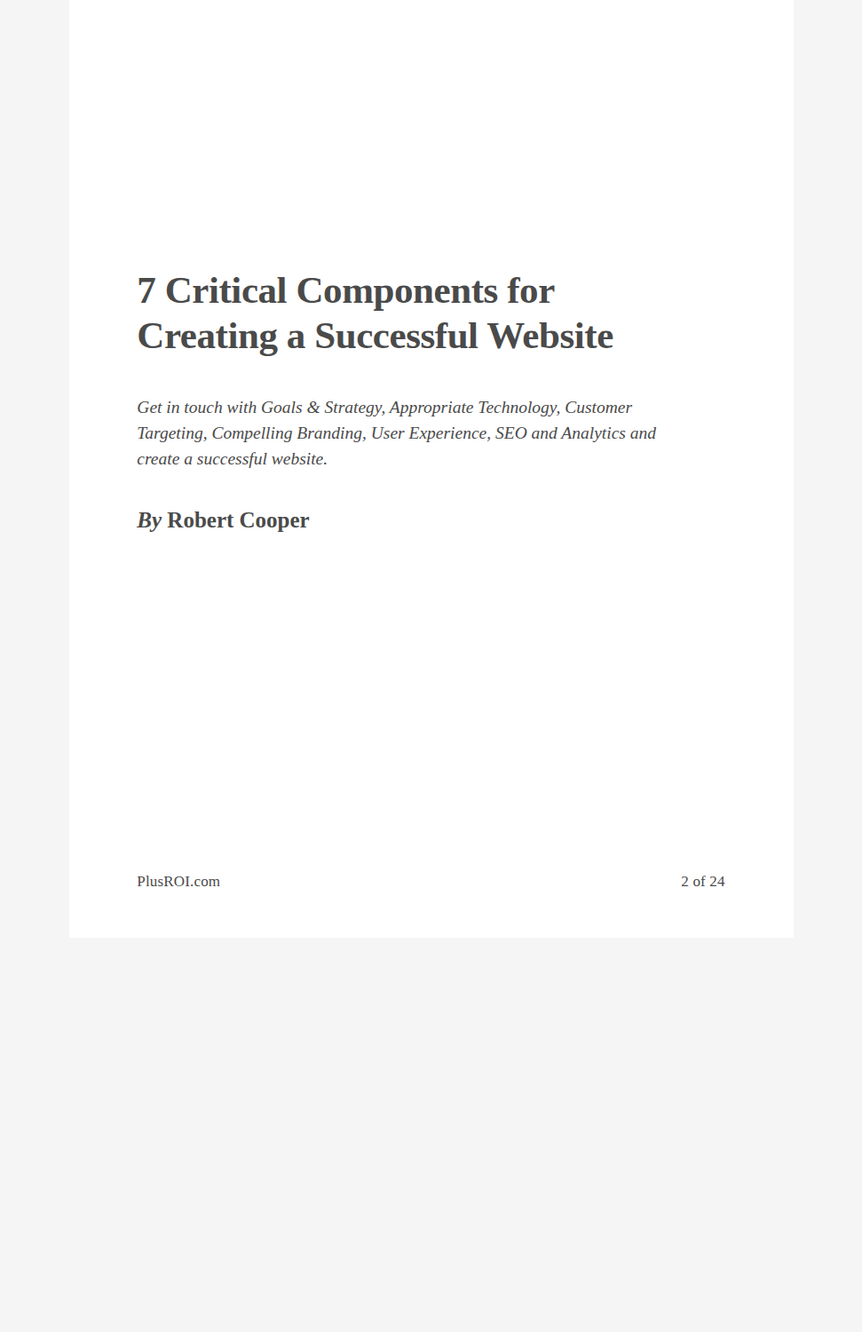7 Critical Components for Creating a Successful Website
Get in touch with Goals & Strategy, Appropriate Technology, Customer Targeting, Compelling Branding, User Experience, SEO and Analytics and create a successful website.
By Robert Cooper
PlusROI.com 2 of 24